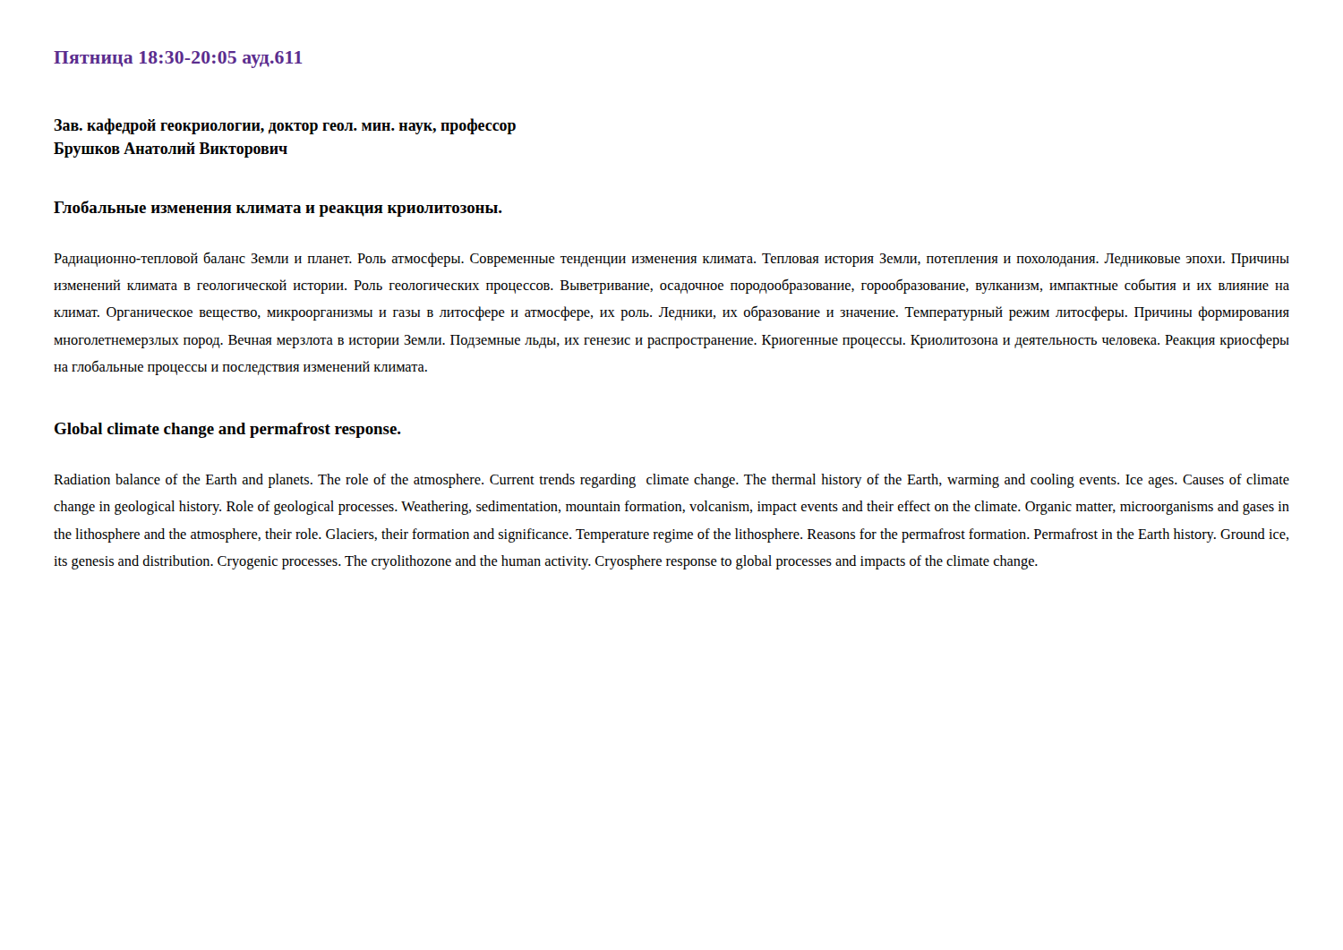Пятница 18:30-20:05 ауд.611
Зав. кафедрой геокриологии, доктор геол. мин. наук, профессор
Брушков Анатолий Викторович
Глобальные изменения климата и реакция криолитозоны.
Радиационно-тепловой баланс Земли и планет. Роль атмосферы. Современные тенденции изменения климата. Тепловая история Земли, потепления и похолодания. Ледниковые эпохи. Причины изменений климата в геологической истории. Роль геологических процессов. Выветривание, осадочное породообразование, горообразование, вулканизм, импактные события и их влияние на климат. Органическое вещество, микроорганизмы и газы в литосфере и атмосфере, их роль. Ледники, их образование и значение. Температурный режим литосферы. Причины формирования многолетнемерзлых пород. Вечная мерзлота в истории Земли. Подземные льды, их генезис и распространение. Криогенные процессы. Криолитозона и деятельность человека. Реакция криосферы на глобальные процессы и последствия изменений климата.
Global climate change and permafrost response.
Radiation balance of the Earth and planets. The role of the atmosphere. Current trends regarding climate change. The thermal history of the Earth, warming and cooling events. Ice ages. Causes of climate change in geological history. Role of geological processes. Weathering, sedimentation, mountain formation, volcanism, impact events and their effect on the climate. Organic matter, microorganisms and gases in the lithosphere and the atmosphere, their role. Glaciers, their formation and significance. Temperature regime of the lithosphere. Reasons for the permafrost formation. Permafrost in the Earth history. Ground ice, its genesis and distribution. Cryogenic processes. The cryolithozone and the human activity. Cryosphere response to global processes and impacts of the climate change.